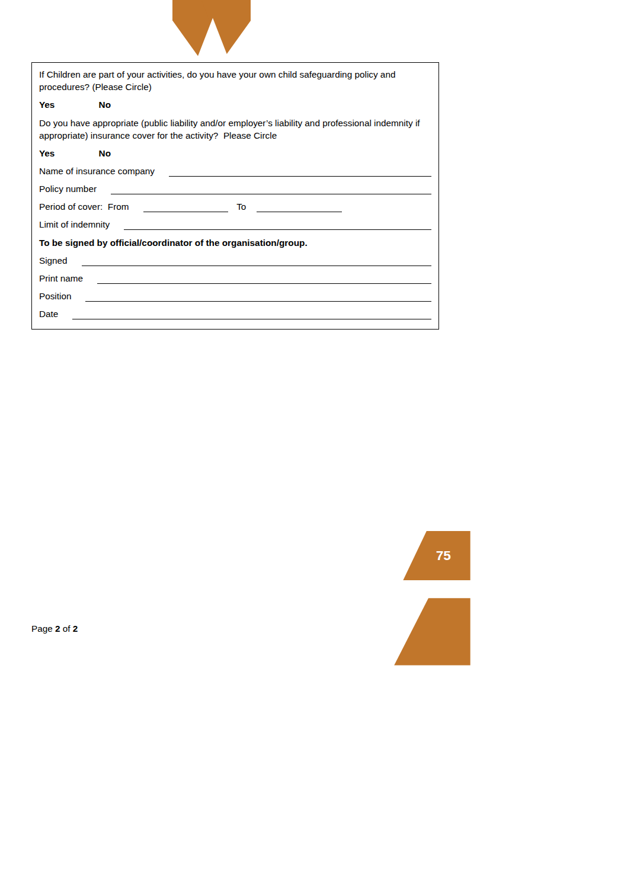If Children are part of your activities, do you have your own child safeguarding policy and procedures? (Please Circle)
Yes No
Do you have appropriate (public liability and/or employer’s liability and professional indemnity if appropriate) insurance cover for the activity? Please Circle
Yes No
Name of insurance company
Policy number
Period of cover: From To
Limit of indemnity
To be signed by official/coordinator of the organisation/group.
Signed
Print name
Position
Date
75
Page 2 of 2